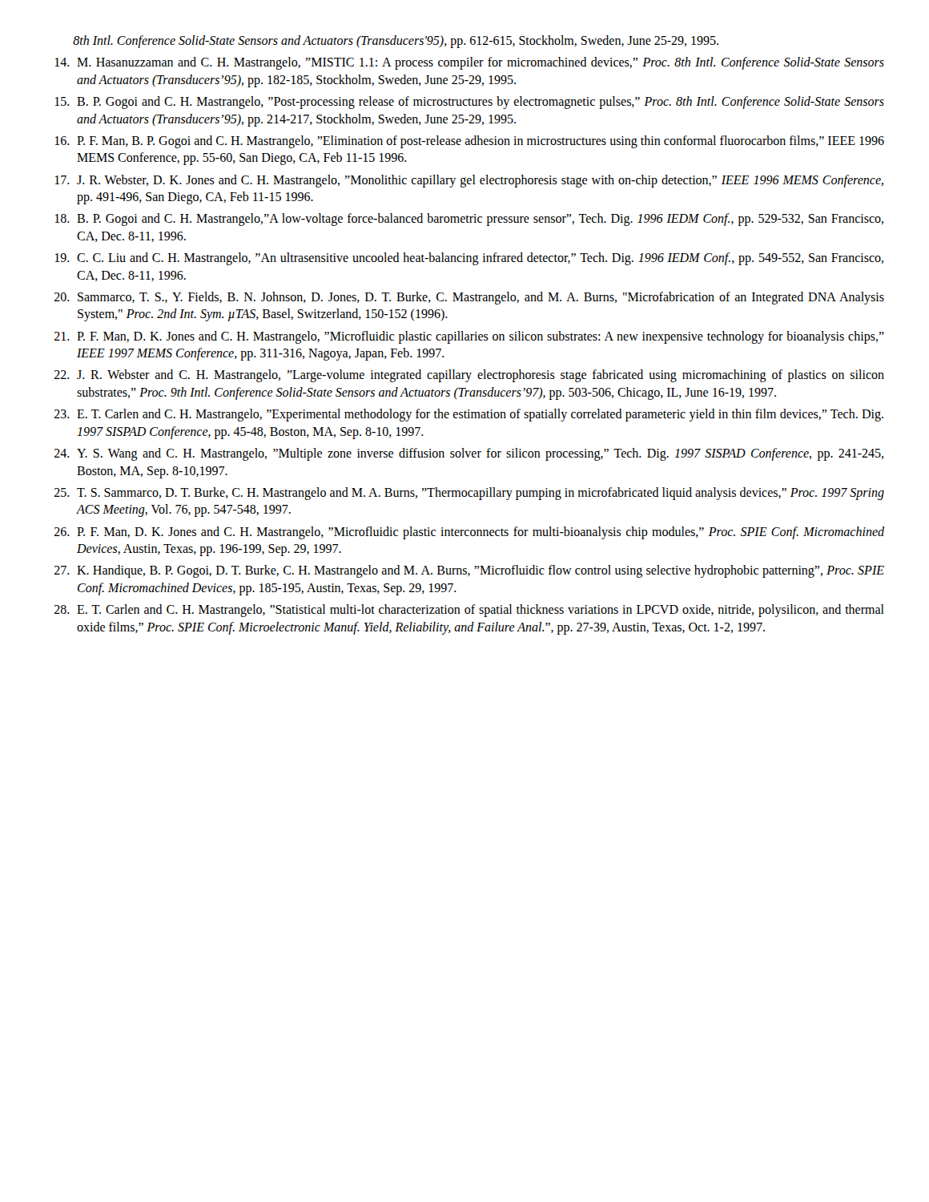8th Intl. Conference Solid-State Sensors and Actuators (Transducers'95), pp. 612-615, Stockholm, Sweden, June 25-29, 1995.
M. Hasanuzzaman and C. H. Mastrangelo, ”MISTIC 1.1: A process compiler for micromachined devices,” Proc. 8th Intl. Conference Solid-State Sensors and Actuators (Transducers’95), pp. 182-185, Stockholm, Sweden, June 25-29, 1995.
B. P. Gogoi and C. H. Mastrangelo, ”Post-processing release of microstructures by electromagnetic pulses,” Proc. 8th Intl. Conference Solid-State Sensors and Actuators (Transducers’95), pp. 214-217, Stockholm, Sweden, June 25-29, 1995.
P. F. Man, B. P. Gogoi and C. H. Mastrangelo, ”Elimination of post-release adhesion in microstructures using thin conformal fluorocarbon films,” IEEE 1996 MEMS Conference, pp. 55-60, San Diego, CA, Feb 11-15 1996.
J. R. Webster, D. K. Jones and C. H. Mastrangelo, ”Monolithic capillary gel electrophoresis stage with on-chip detection,” IEEE 1996 MEMS Conference, pp. 491-496, San Diego, CA, Feb 11-15 1996.
B. P. Gogoi and C. H. Mastrangelo,”A low-voltage force-balanced barometric pressure sensor”, Tech. Dig. 1996 IEDM Conf., pp. 529-532, San Francisco, CA, Dec. 8-11, 1996.
C. C. Liu and C. H. Mastrangelo, ”An ultrasensitive uncooled heat-balancing infrared detector,” Tech. Dig. 1996 IEDM Conf., pp. 549-552, San Francisco, CA, Dec. 8-11, 1996.
Sammarco, T. S., Y. Fields, B. N. Johnson, D. Jones, D. T. Burke, C. Mastrangelo, and M. A. Burns, "Microfabrication of an Integrated DNA Analysis System," Proc. 2nd Int. Sym. µTAS, Basel, Switzerland, 150-152 (1996).
P. F. Man, D. K. Jones and C. H. Mastrangelo, ”Microfluidic plastic capillaries on silicon substrates: A new inexpensive technology for bioanalysis chips,” IEEE 1997 MEMS Conference, pp. 311-316, Nagoya, Japan, Feb. 1997.
J. R. Webster and C. H. Mastrangelo, ”Large-volume integrated capillary electrophoresis stage fabricated using micromachining of plastics on silicon substrates,” Proc. 9th Intl. Conference Solid-State Sensors and Actuators (Transducers’97), pp. 503-506, Chicago, IL, June 16-19, 1997.
E. T. Carlen and C. H. Mastrangelo, ”Experimental methodology for the estimation of spatially correlated parameteric yield in thin film devices,” Tech. Dig. 1997 SISPAD Conference, pp. 45-48, Boston, MA, Sep. 8-10, 1997.
Y. S. Wang and C. H. Mastrangelo, ”Multiple zone inverse diffusion solver for silicon processing,” Tech. Dig. 1997 SISPAD Conference, pp. 241-245, Boston, MA, Sep. 8-10,1997.
T. S. Sammarco, D. T. Burke, C. H. Mastrangelo and M. A. Burns, ”Thermocapillary pumping in microfabricated liquid analysis devices,” Proc. 1997 Spring ACS Meeting, Vol. 76, pp. 547-548, 1997.
P. F. Man, D. K. Jones and C. H. Mastrangelo, ”Microfluidic plastic interconnects for multi-bioanalysis chip modules,” Proc. SPIE Conf. Micromachined Devices, Austin, Texas, pp. 196-199, Sep. 29, 1997.
K. Handique, B. P. Gogoi, D. T. Burke, C. H. Mastrangelo and M. A. Burns, ”Microfluidic flow control using selective hydrophobic patterning”, Proc. SPIE Conf. Micromachined Devices, pp. 185-195, Austin, Texas, Sep. 29, 1997.
E. T. Carlen and C. H. Mastrangelo, ”Statistical multi-lot characterization of spatial thickness variations in LPCVD oxide, nitride, polysilicon, and thermal oxide films,” Proc. SPIE Conf. Microelectronic Manuf. Yield, Reliability, and Failure Anal.”, pp. 27-39, Austin, Texas, Oct. 1-2, 1997.